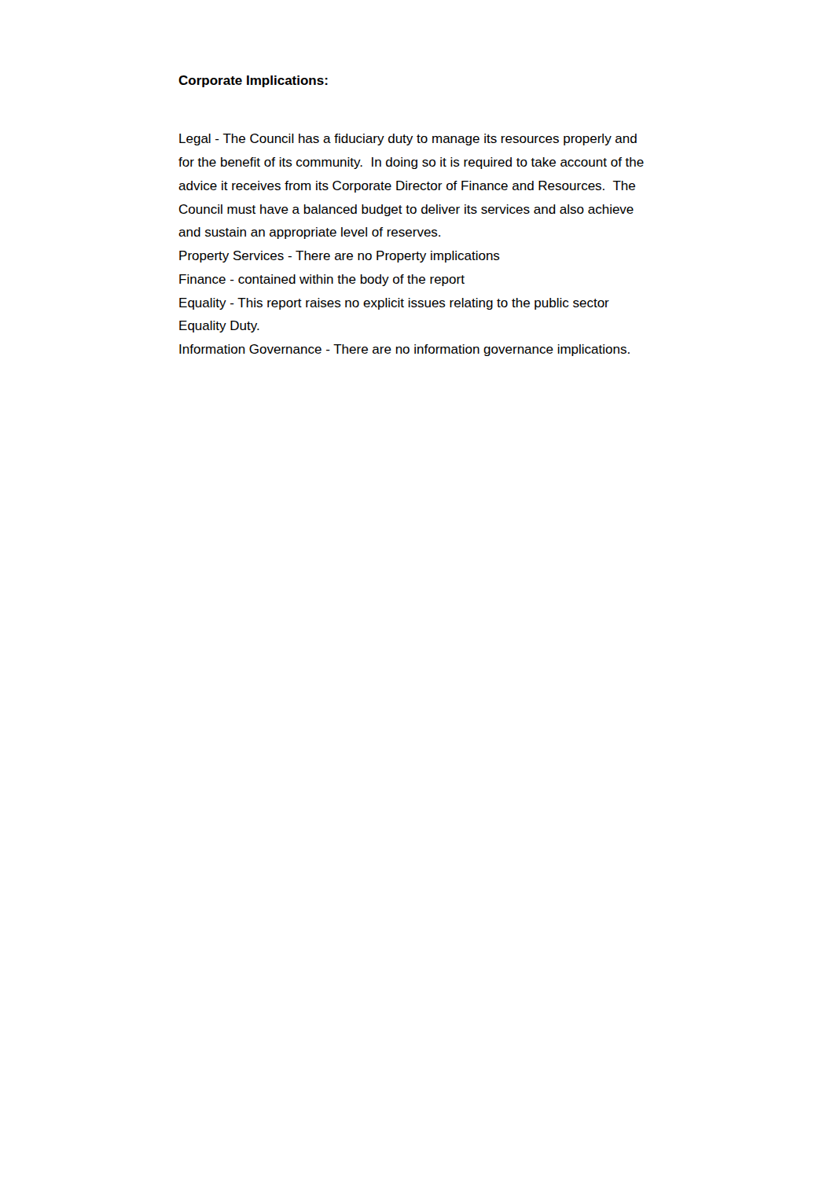Corporate Implications:
Legal - The Council has a fiduciary duty to manage its resources properly and for the benefit of its community. In doing so it is required to take account of the advice it receives from its Corporate Director of Finance and Resources. The Council must have a balanced budget to deliver its services and also achieve and sustain an appropriate level of reserves.
Property Services - There are no Property implications
Finance - contained within the body of the report
Equality - This report raises no explicit issues relating to the public sector Equality Duty.
Information Governance - There are no information governance implications.